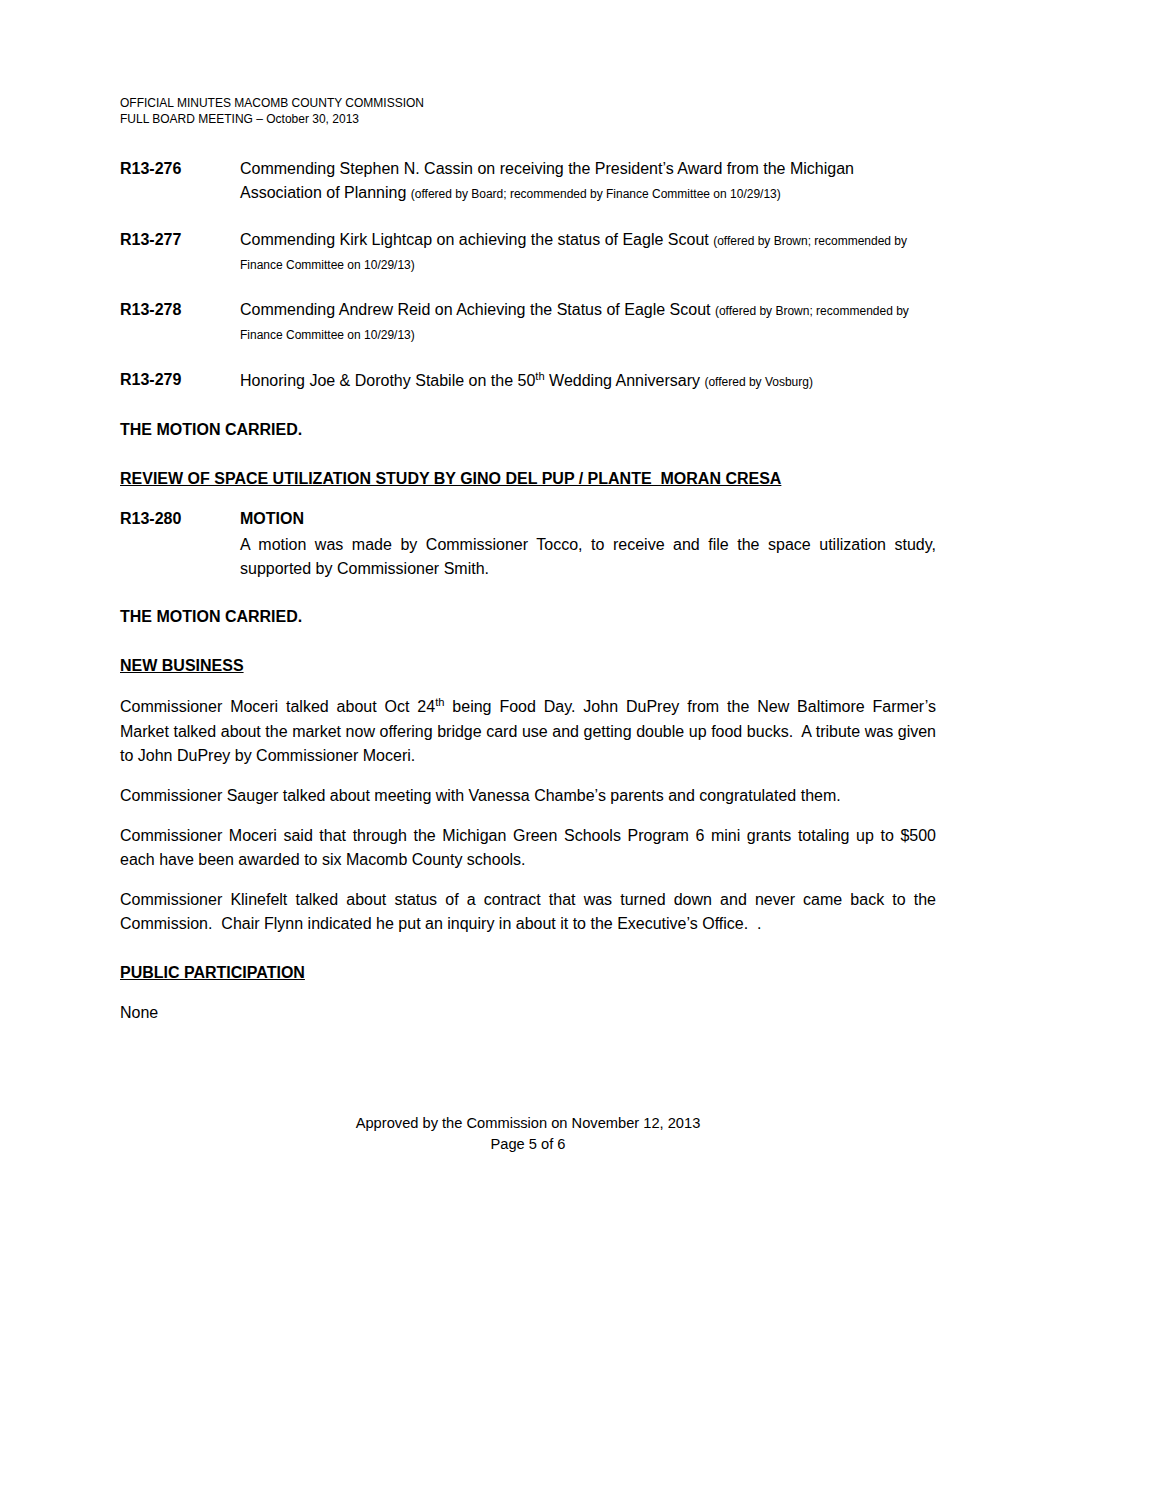OFFICIAL MINUTES MACOMB COUNTY COMMISSION
FULL BOARD MEETING – October 30, 2013
R13-276
Commending Stephen N. Cassin on receiving the President’s Award from the Michigan Association of Planning (offered by Board; recommended by Finance Committee on 10/29/13)
R13-277
Commending Kirk Lightcap on achieving the status of Eagle Scout (offered by Brown; recommended by Finance Committee on 10/29/13)
R13-278
Commending Andrew Reid on Achieving the Status of Eagle Scout (offered by Brown; recommended by Finance Committee on 10/29/13)
R13-279
Honoring Joe & Dorothy Stabile on the 50th Wedding Anniversary (offered by Vosburg)
THE MOTION CARRIED.
REVIEW OF SPACE UTILIZATION STUDY BY GINO DEL PUP / PLANTE MORAN CRESA
R13-280
MOTION
A motion was made by Commissioner Tocco, to receive and file the space utilization study, supported by Commissioner Smith.
THE MOTION CARRIED.
NEW BUSINESS
Commissioner Moceri talked about Oct 24th being Food Day. John DuPrey from the New Baltimore Farmer’s Market talked about the market now offering bridge card use and getting double up food bucks. A tribute was given to John DuPrey by Commissioner Moceri.
Commissioner Sauger talked about meeting with Vanessa Chambe’s parents and congratulated them.
Commissioner Moceri said that through the Michigan Green Schools Program 6 mini grants totaling up to $500 each have been awarded to six Macomb County schools.
Commissioner Klinefelt talked about status of a contract that was turned down and never came back to the Commission. Chair Flynn indicated he put an inquiry in about it to the Executive’s Office. .
PUBLIC PARTICIPATION
None
Approved by the Commission on November 12, 2013
Page 5 of 6